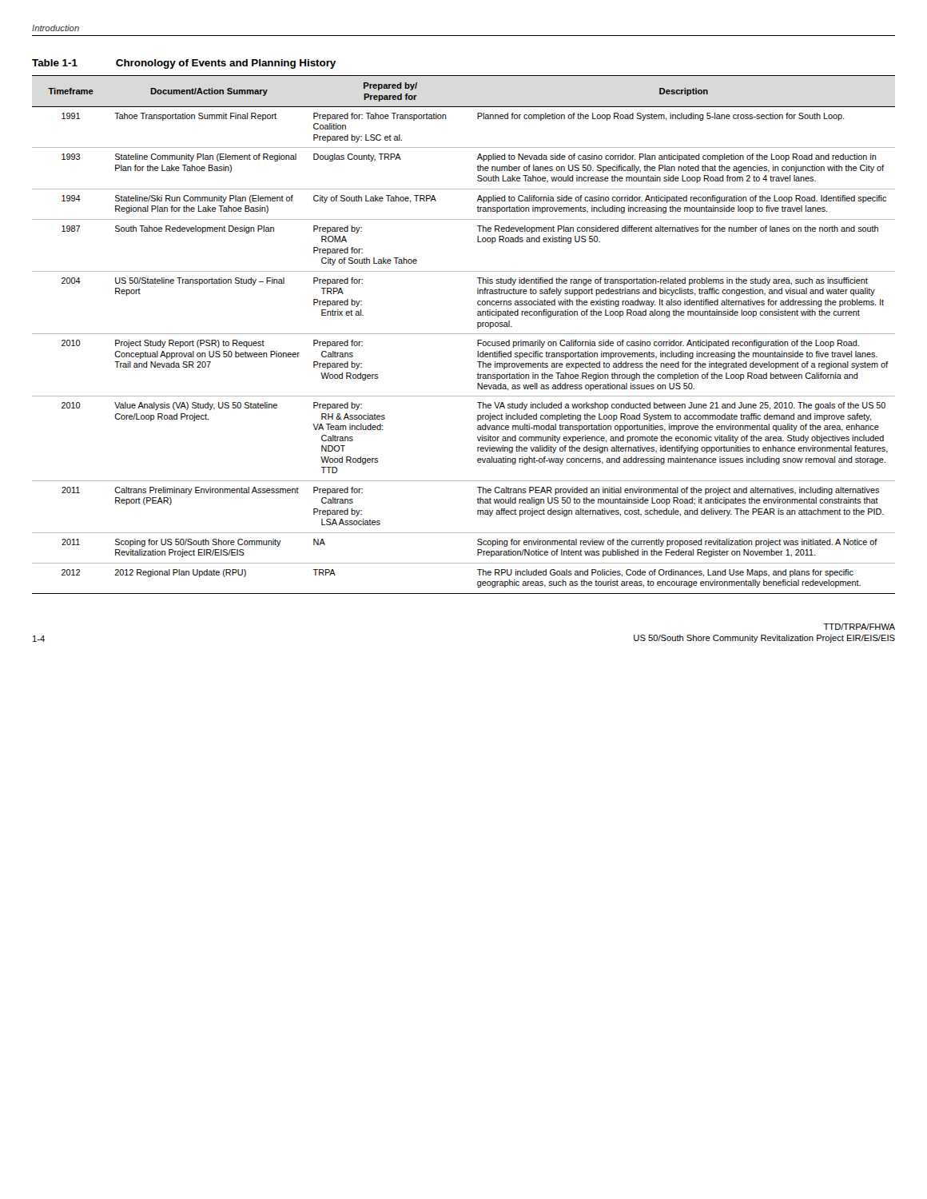Introduction
Table 1-1 Chronology of Events and Planning History
| Timeframe | Document/Action Summary | Prepared by/ Prepared for | Description |
| --- | --- | --- | --- |
| 1991 | Tahoe Transportation Summit Final Report | Prepared for: Tahoe Transportation Coalition Prepared by: LSC et al. | Planned for completion of the Loop Road System, including 5-lane cross-section for South Loop. |
| 1993 | Stateline Community Plan (Element of Regional Plan for the Lake Tahoe Basin) | Douglas County, TRPA | Applied to Nevada side of casino corridor. Plan anticipated completion of the Loop Road and reduction in the number of lanes on US 50. Specifically, the Plan noted that the agencies, in conjunction with the City of South Lake Tahoe, would increase the mountain side Loop Road from 2 to 4 travel lanes. |
| 1994 | Stateline/Ski Run Community Plan (Element of Regional Plan for the Lake Tahoe Basin) | City of South Lake Tahoe, TRPA | Applied to California side of casino corridor. Anticipated reconfiguration of the Loop Road. Identified specific transportation improvements, including increasing the mountainside loop to five travel lanes. |
| 1987 | South Tahoe Redevelopment Design Plan | Prepared by: ROMA Prepared for: City of South Lake Tahoe | The Redevelopment Plan considered different alternatives for the number of lanes on the north and south Loop Roads and existing US 50. |
| 2004 | US 50/Stateline Transportation Study – Final Report | Prepared for: TRPA Prepared by: Entrix et al. | This study identified the range of transportation-related problems in the study area, such as insufficient infrastructure to safely support pedestrians and bicyclists, traffic congestion, and visual and water quality concerns associated with the existing roadway. It also identified alternatives for addressing the problems. It anticipated reconfiguration of the Loop Road along the mountainside loop consistent with the current proposal. |
| 2010 | Project Study Report (PSR) to Request Conceptual Approval on US 50 between Pioneer Trail and Nevada SR 207 | Prepared for: Caltrans Prepared by: Wood Rodgers | Focused primarily on California side of casino corridor. Anticipated reconfiguration of the Loop Road. Identified specific transportation improvements, including increasing the mountainside to five travel lanes. The improvements are expected to address the need for the integrated development of a regional system of transportation in the Tahoe Region through the completion of the Loop Road between California and Nevada, as well as address operational issues on US 50. |
| 2010 | Value Analysis (VA) Study, US 50 Stateline Core/Loop Road Project. | Prepared by: RH & Associates VA Team included: Caltrans NDOT Wood Rodgers TTD | The VA study included a workshop conducted between June 21 and June 25, 2010. The goals of the US 50 project included completing the Loop Road System to accommodate traffic demand and improve safety, advance multi-modal transportation opportunities, improve the environmental quality of the area, enhance visitor and community experience, and promote the economic vitality of the area. Study objectives included reviewing the validity of the design alternatives, identifying opportunities to enhance environmental features, evaluating right-of-way concerns, and addressing maintenance issues including snow removal and storage. |
| 2011 | Caltrans Preliminary Environmental Assessment Report (PEAR) | Prepared for: Caltrans Prepared by: LSA Associates | The Caltrans PEAR provided an initial environmental of the project and alternatives, including alternatives that would realign US 50 to the mountainside Loop Road; it anticipates the environmental constraints that may affect project design alternatives, cost, schedule, and delivery. The PEAR is an attachment to the PID. |
| 2011 | Scoping for US 50/South Shore Community Revitalization Project EIR/EIS/EIS | NA | Scoping for environmental review of the currently proposed revitalization project was initiated. A Notice of Preparation/Notice of Intent was published in the Federal Register on November 1, 2011. |
| 2012 | 2012 Regional Plan Update (RPU) | TRPA | The RPU included Goals and Policies, Code of Ordinances, Land Use Maps, and plans for specific geographic areas, such as the tourist areas, to encourage environmentally beneficial redevelopment. |
1-4
TTD/TRPA/FHWA
US 50/South Shore Community Revitalization Project EIR/EIS/EIS